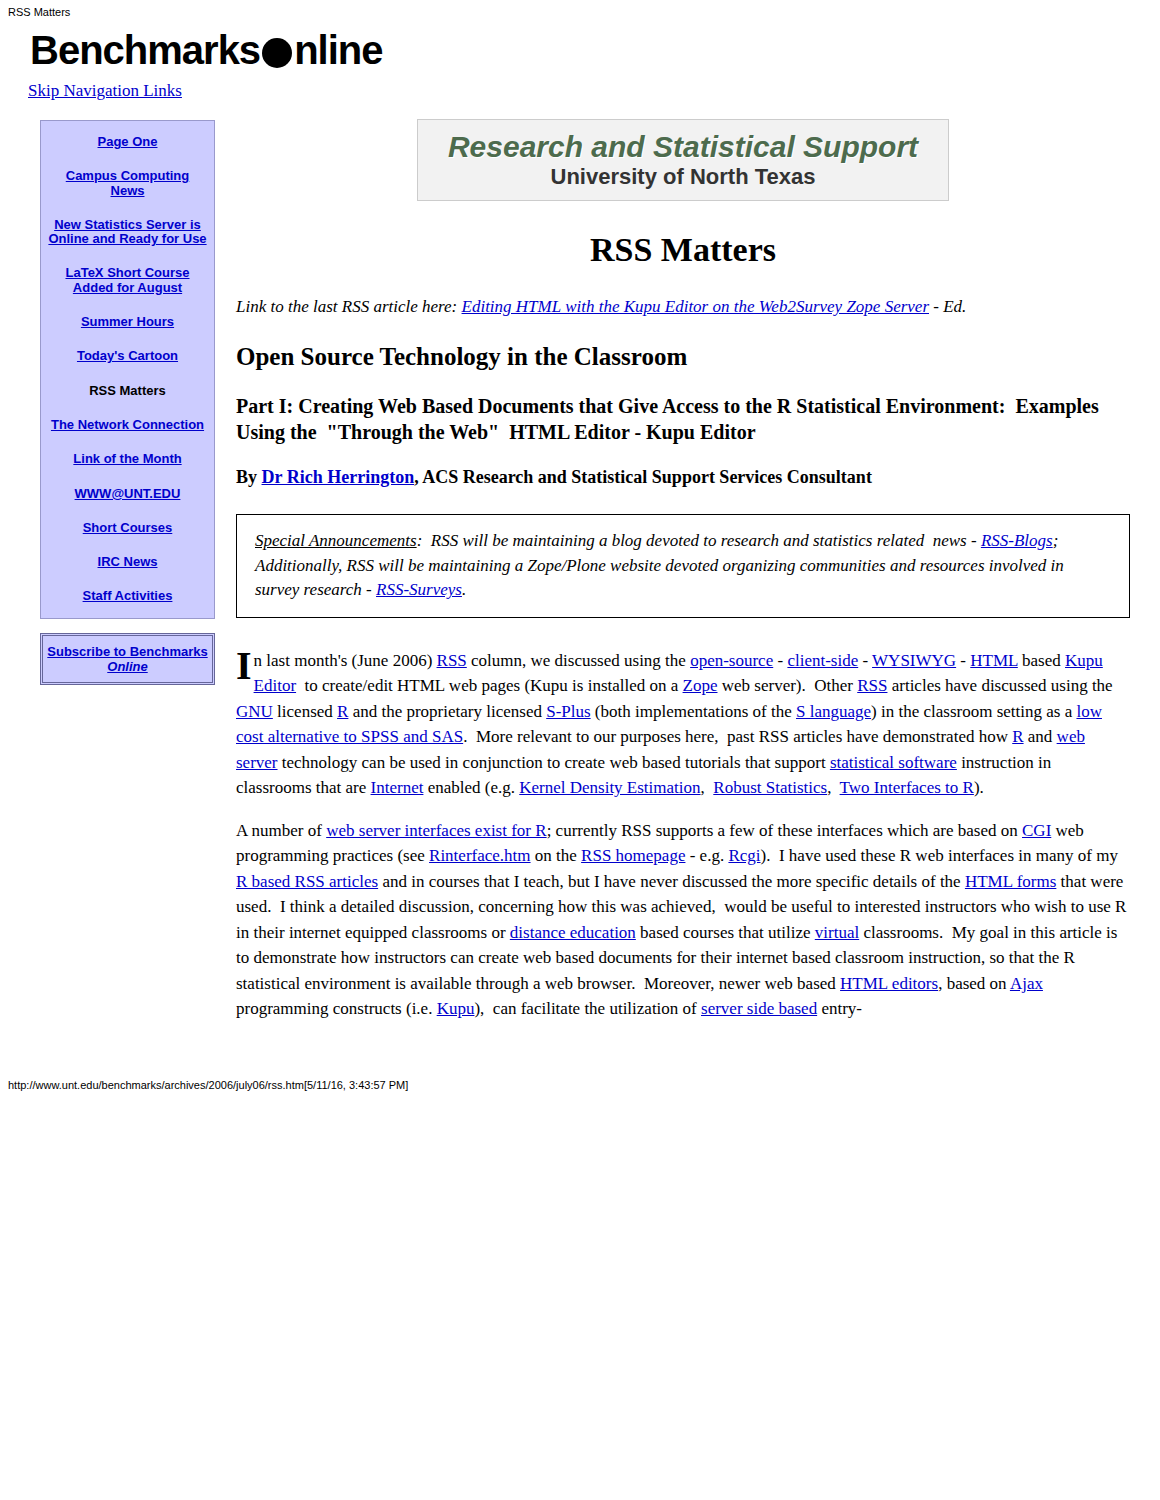RSS Matters
Benchmarks nline
Skip Navigation Links
| Page One Campus Computing News New Statistics Server is Online and Ready for Use LaTeX Short Course Added for August Summer Hours Today's Cartoon RSS Matters The Network Connection Link of the Month WWW@UNT.EDU Short Courses IRC News Staff Activities Subscribe to Benchmarks Online | Research and Statistical Support University of North Texas RSS Matters Link to the last RSS article here: Editing HTML with the Kupu Editor on the Web2Survey Zope Server - Ed. Open Source Technology in the Classroom Part I: Creating Web Based Documents that Give Access to the R Statistical Environment: Examples Using the "Through the Web" HTML Editor - Kupu Editor By Dr Rich Herrington , ACS Research and Statistical Support Services Consultant Special Announcements : RSS will be maintaining a blog devoted to research and statistics related news - RSS-Blogs ; Additionally, RSS will be maintaining a Zope/Plone website devoted organizing communities and resources involved in survey research - RSS-Surveys . I n last month's (June 2006) RSS column, we discussed using the open-source - client-side - WYSIWYG - HTML based Kupu Editor to create/edit HTML web pages (Kupu is installed on a Zope web server). Other RSS articles have discussed using the GNU licensed R and the proprietary licensed S-Plus (both implementations of the S language ) in the classroom setting as a low cost alternative to SPSS and SAS . More relevant to our purposes here, past RSS articles have demonstrated how R and web server technology can be used in conjunction to create web based tutorials that support statistical software instruction in classrooms that are Internet enabled (e.g. Kernel Density Estimation , Robust Statistics , Two Interfaces to R ). A number of web server interfaces exist for R ; currently RSS supports a few of these interfaces which are based on CGI web programming practices (see Rinterface.htm on the RSS homepage - e.g. Rcgi ). I have used these R web interfaces in many of my R based RSS articles and in courses that I teach, but I have never discussed the more specific details of the HTML forms that were used. I think a detailed discussion, concerning how this was achieved, would be useful to interested instructors who wish to use R in their internet equipped classrooms or distance education based courses that utilize virtual classrooms. My goal in this article is to demonstrate how instructors can create web based documents for their internet based classroom instruction, so that the R statistical environment is available through a web browser. Moreover, newer web based HTML editors , based on Ajax programming constructs (i.e. Kupu ), can facilitate the utilization of server side based entry- |
http://www.unt.edu/benchmarks/archives/2006/july06/rss.htm[5/11/16, 3:43:57 PM]